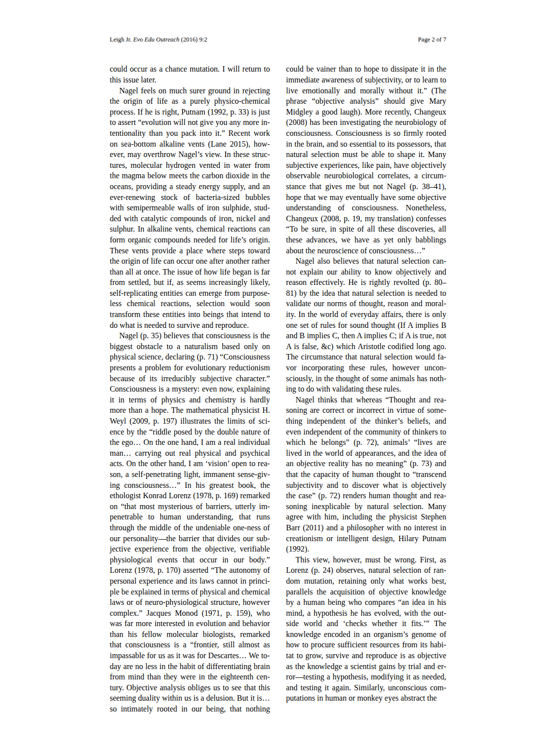Leigh Jr. Evo Edu Outreach (2016) 9:2 Page 2 of 7
could occur as a chance mutation. I will return to this issue later.
Nagel feels on much surer ground in rejecting the origin of life as a purely physico-chemical process. If he is right, Putnam (1992, p. 33) is just to assert “evolution will not give you any more intentionality than you pack into it.” Recent work on sea-bottom alkaline vents (Lane 2015), however, may overthrow Nagel’s view. In these structures, molecular hydrogen vented in water from the magma below meets the carbon dioxide in the oceans, providing a steady energy supply, and an ever-renewing stock of bacteria-sized bubbles with semipermeable walls of iron sulphide, studded with catalytic compounds of iron, nickel and sulphur. In alkaline vents, chemical reactions can form organic compounds needed for life’s origin. These vents provide a place where steps toward the origin of life can occur one after another rather than all at once. The issue of how life began is far from settled, but if, as seems increasingly likely, self-replicating entities can emerge from purposeless chemical reactions, selection would soon transform these entities into beings that intend to do what is needed to survive and reproduce.
Nagel (p. 35) believes that consciousness is the biggest obstacle to a naturalism based only on physical science, declaring (p. 71) “Consciousness presents a problem for evolutionary reductionism because of its irreducibly subjective character.” Consciousness is a mystery: even now, explaining it in terms of physics and chemistry is hardly more than a hope. The mathematical physicist H. Weyl (2009, p. 197) illustrates the limits of science by the “riddle posed by the double nature of the ego… On the one hand, I am a real individual man… carrying out real physical and psychical acts. On the other hand, I am ‘vision’ open to reason, a self-penetrating light, immanent sense-giving consciousness…” In his greatest book, the ethologist Konrad Lorenz (1978, p. 169) remarked on “that most mysterious of barriers, utterly impenetrable to human understanding, that runs through the middle of the undeniable one-ness of our personality—the barrier that divides our subjective experience from the objective, verifiable physiological events that occur in our body.” Lorenz (1978, p. 170) asserted “The autonomy of personal experience and its laws cannot in principle be explained in terms of physical and chemical laws or of neuro-physiological structure, however complex.” Jacques Monod (1971, p. 159), who was far more interested in evolution and behavior than his fellow molecular biologists, remarked that consciousness is a “frontier, still almost as impassable for us as it was for Descartes… We today are no less in the habit of differentiating brain from mind than they were in the eighteenth century. Objective analysis obliges us to see that this seeming duality within us is a delusion. But it is… so intimately rooted in our being, that nothing could be vainer than to hope to dissipate it in the immediate awareness of subjectivity, or to learn to live emotionally and morally without it.” (The phrase “objective analysis” should give Mary Midgley a good laugh). More recently, Changeux (2008) has been investigating the neurobiology of consciousness. Consciousness is so firmly rooted in the brain, and so essential to its possessors, that natural selection must be able to shape it. Many subjective experiences, like pain, have objectively observable neurobiological correlates, a circumstance that gives me but not Nagel (p. 38–41), hope that we may eventually have some objective understanding of consciousness. Nonetheless, Changeux (2008, p. 19, my translation) confesses “To be sure, in spite of all these discoveries, all these advances, we have as yet only babblings about the neuroscience of consciousness…”
Nagel also believes that natural selection cannot explain our ability to know objectively and reason effectively. He is rightly revolted (p. 80–81) by the idea that natural selection is needed to validate our norms of thought, reason and morality. In the world of everyday affairs, there is only one set of rules for sound thought (If A implies B and B implies C, then A implies C; if A is true, not A is false, &c) which Aristotle codified long ago. The circumstance that natural selection would favor incorporating these rules, however unconsciously, in the thought of some animals has nothing to do with validating these rules.
Nagel thinks that whereas “Thought and reasoning are correct or incorrect in virtue of something independent of the thinker’s beliefs, and even independent of the community of thinkers to which he belongs” (p. 72), animals’ “lives are lived in the world of appearances, and the idea of an objective reality has no meaning” (p. 73) and that the capacity of human thought to “transcend subjectivity and to discover what is objectively the case” (p. 72) renders human thought and reasoning inexplicable by natural selection. Many agree with him, including the physicist Stephen Barr (2011) and a philosopher with no interest in creationism or intelligent design, Hilary Putnam (1992).
This view, however, must be wrong. First, as Lorenz (p. 24) observes, natural selection of random mutation, retaining only what works best, parallels the acquisition of objective knowledge by a human being who compares “an idea in his mind, a hypothesis he has evolved, with the outside world and ‘checks whether it fits.’” The knowledge encoded in an organism’s genome of how to procure sufficient resources from its habitat to grow, survive and reproduce is as objective as the knowledge a scientist gains by trial and error—testing a hypothesis, modifying it as needed, and testing it again. Similarly, unconscious computations in human or monkey eyes abstract the